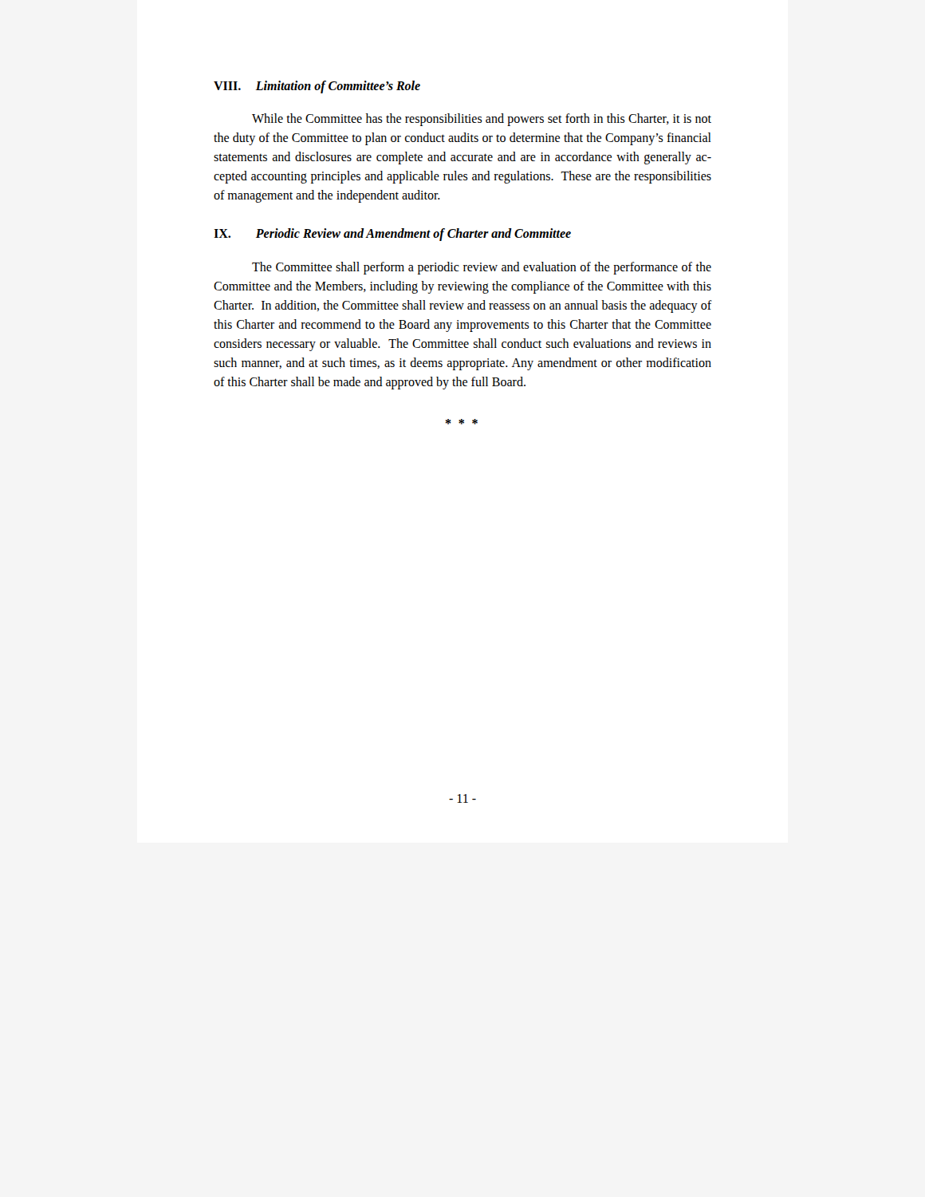VIII. Limitation of Committee’s Role
While the Committee has the responsibilities and powers set forth in this Charter, it is not the duty of the Committee to plan or conduct audits or to determine that the Company’s financial statements and disclosures are complete and accurate and are in accordance with generally accepted accounting principles and applicable rules and regulations. These are the responsibilities of management and the independent auditor.
IX. Periodic Review and Amendment of Charter and Committee
The Committee shall perform a periodic review and evaluation of the performance of the Committee and the Members, including by reviewing the compliance of the Committee with this Charter. In addition, the Committee shall review and reassess on an annual basis the adequacy of this Charter and recommend to the Board any improvements to this Charter that the Committee considers necessary or valuable. The Committee shall conduct such evaluations and reviews in such manner, and at such times, as it deems appropriate. Any amendment or other modification of this Charter shall be made and approved by the full Board.
* * *
- 11 -